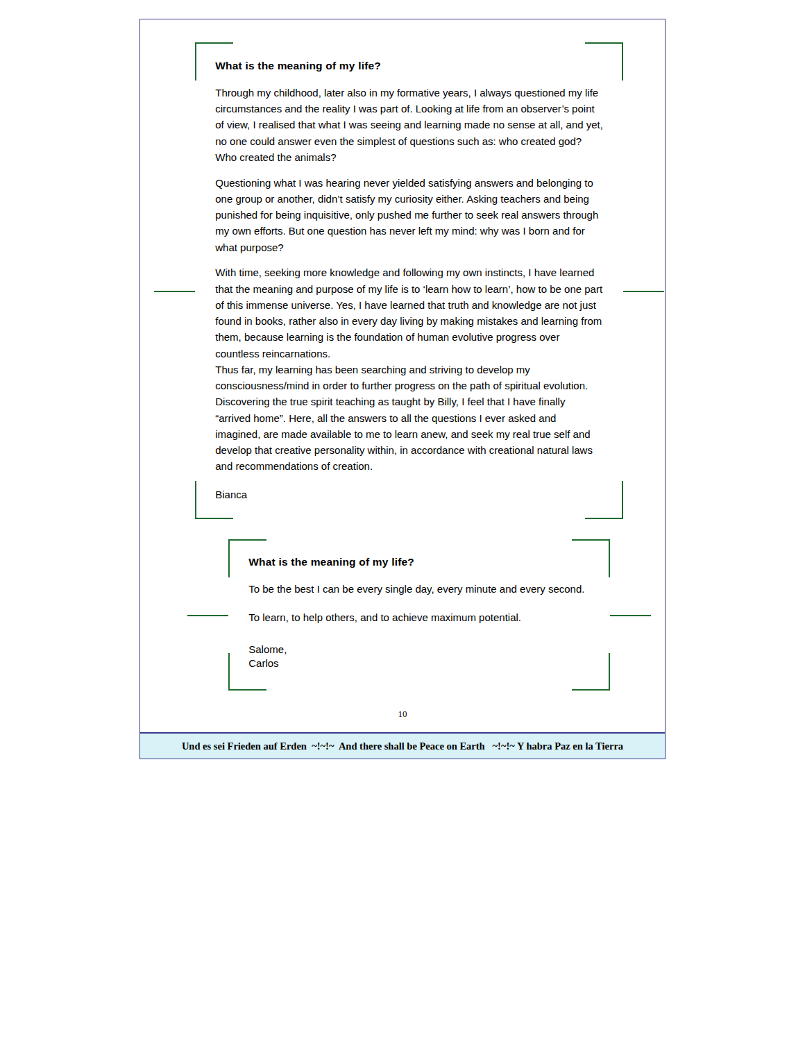What is the meaning of my life?
Through my childhood, later also in my formative years, I always questioned my life circumstances and the reality I was part of. Looking at life from an observer’s point of view, I realised that what I was seeing and learning made no sense at all, and yet, no one could answer even the simplest of questions such as: who created god? Who created the animals?
Questioning what I was hearing never yielded satisfying answers and belonging to one group or another, didn’t satisfy my curiosity either. Asking teachers and being punished for being inquisitive, only pushed me further to seek real answers through my own efforts. But one question has never left my mind: why was I born and for what purpose?
With time, seeking more knowledge and following my own instincts, I have learned that the meaning and purpose of my life is to ‘learn how to learn’, how to be one part of this immense universe. Yes, I have learned that truth and knowledge are not just found in books, rather also in every day living by making mistakes and learning from them, because learning is the foundation of human evolutive progress over countless reincarnations.
Thus far, my learning has been searching and striving to develop my consciousness/mind in order to further progress on the path of spiritual evolution. Discovering the true spirit teaching as taught by Billy, I feel that I have finally “arrived home”. Here, all the answers to all the questions I ever asked and imagined, are made available to me to learn anew, and seek my real true self and develop that creative personality within, in accordance with creational natural laws and recommendations of creation.
Bianca
What is the meaning of my life?
To be the best I can be every single day, every minute and every second.
To learn, to help others, and to achieve maximum potential.
Salome,
Carlos
10
Und es sei Frieden auf Erden ~!~!~ And there shall be Peace on Earth ~!~!~ Y habra Paz en la Tierra